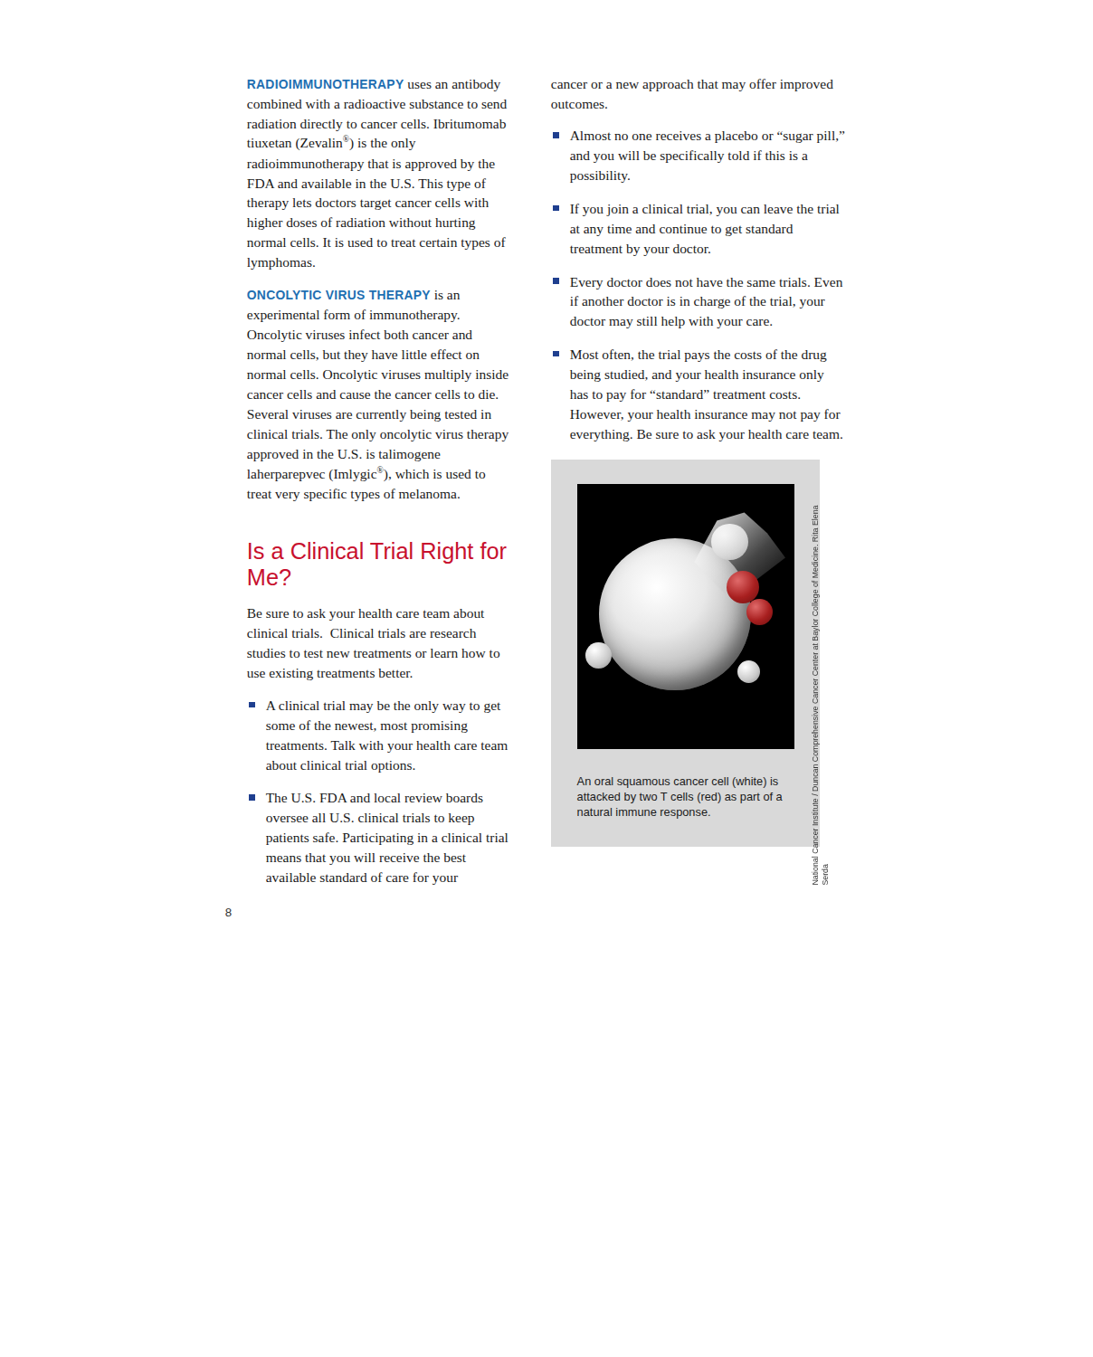RADIOIMMUNOTHERAPY uses an anti­body combined with a radioactive substance to send radiation directly to cancer cells. Ibritumomab tiuxetan (Zevalin®) is the only radioimmunotherapy that is approved by the FDA and available in the U.S. This type of therapy lets doctors target cancer cells with higher doses of radiation without hurting normal cells. It is used to treat certain types of lymphomas.
ONCOLYTIC VIRUS THERAPY is an experimental form of immunotherapy. Oncolytic viruses infect both cancer and normal cells, but they have little effect on normal cells. Oncolytic viruses multiply inside cancer cells and cause the cancer cells to die. Several viruses are currently being tested in clinical trials. The only oncolytic virus therapy approved in the U.S. is talimogene laherparepvec (Imlygic®), which is used to treat very specific types of melanoma.
Is a Clinical Trial Right for Me?
Be sure to ask your health care team about clinical trials. Clinical trials are research studies to test new treatments or learn how to use existing treatments better.
A clinical trial may be the only way to get some of the newest, most promising treatments. Talk with your health care team about clinical trial options.
The U.S. FDA and local review boards oversee all U.S. clinical trials to keep patients safe. Participating in a clinical trial means that you will receive the best available standard of care for your
cancer or a new approach that may offer improved outcomes.
Almost no one receives a placebo or “sugar pill,” and you will be specifically told if this is a possibility.
If you join a clinical trial, you can leave the trial at any time and continue to get standard treatment by your doctor.
Every doctor does not have the same trials. Even if another doctor is in charge of the trial, your doctor may still help with your care.
Most often, the trial pays the costs of the drug being studied, and your health insurance only has to pay for “standard” treatment costs. However, your health insurance may not pay for everything. Be sure to ask your health care team.
An oral squamous cancer cell (white) is attacked by two T cells (red) as part of a natural immune response.
National Cancer Institute / Duncan Comprehensive Cancer Center at Baylor College of Medicine. Rita Elena Serda
8